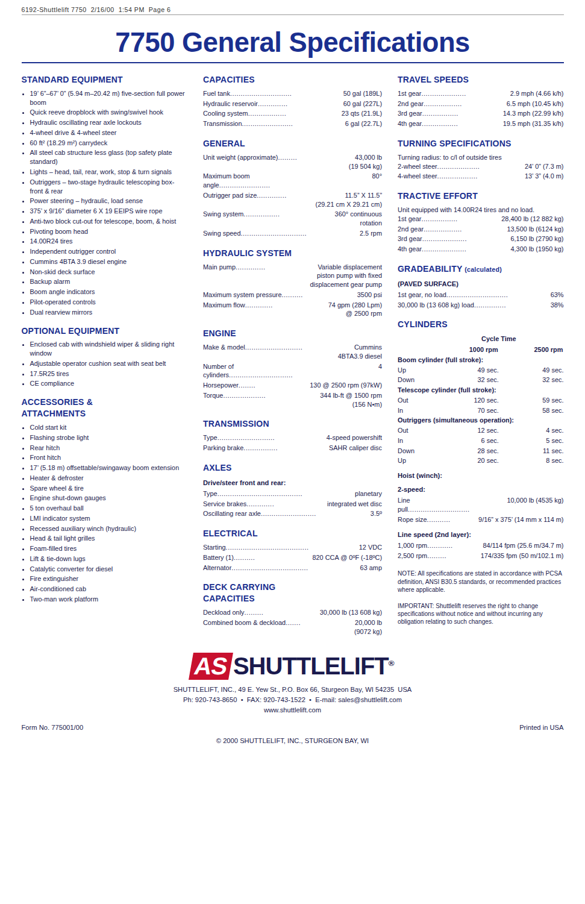6192-Shuttlelift 7750 2/16/00 1:54 PM Page 6
7750 General Specifications
STANDARD EQUIPMENT
19’ 6”–67’ 0” (5.94 m–20.42 m) five-section full power boom
Quick reeve dropblock with swing/swivel hook
Hydraulic oscillating rear axle lockouts
4-wheel drive & 4-wheel steer
60 ft² (18.29 m²) carrydeck
All steel cab structure less glass (top safety plate standard)
Lights – head, tail, rear, work, stop & turn signals
Outriggers – two-stage hydraulic telescoping box-front & rear
Power steering – hydraulic, load sense
375’ x 9/16” diameter 6 X 19 EEIPS wire rope
Anti-two block cut-out for telescope, boom, & hoist
Pivoting boom head
14.00R24 tires
Independent outrigger control
Cummins 4BTA 3.9 diesel engine
Non-skid deck surface
Backup alarm
Boom angle indicators
Pilot-operated controls
Dual rearview mirrors
OPTIONAL EQUIPMENT
Enclosed cab with windshield wiper & sliding right window
Adjustable operator cushion seat with seat belt
17.5R25 tires
CE compliance
ACCESSORIES &
ATTACHMENTS
Cold start kit
Flashing strobe light
Rear hitch
Front hitch
17’ (5.18 m) offsettable/swingaway boom extension
Heater & defroster
Spare wheel & tire
Engine shut-down gauges
5 ton overhaul ball
LMI indicator system
Recessed auxiliary winch (hydraulic)
Head & tail light grilles
Foam-filled tires
Lift & tie-down lugs
Catalytic converter for diesel
Fire extinguisher
Air-conditioned cab
Two-man work platform
CAPACITIES
| Fuel tank ............................. | 50 gal (189L) |
| Hydraulic reservoir .............. | 60 gal (227L) |
| Cooling system .................. | 23 qts (21.9L) |
| Transmission ........................ | 6 gal (22.7L) |
GENERAL
| Unit weight (approximate) ......... | 43,000 lb (19 504 kg) |
| Maximum boom angle ........................ | 80° |
| Outrigger pad size .............. | 11.5” X 11.5” (29.21 cm X 29.21 cm) |
| Swing system ................. | 360° continuous rotation |
| Swing speed ............................... | 2.5 rpm |
HYDRAULIC SYSTEM
| Main pump .............. | Variable displacement piston pump with fixed displacement gear pump |
| Maximum system pressure .......... | 3500 psi |
| Maximum flow ............. | 74 gpm (280 Lpm) @ 2500 rpm |
ENGINE
| Make & model ........................... | Cummins 4BTA3.9 diesel |
| Number of cylinders .............................. | 4 |
| Horsepower ........ | 130 @ 2500 rpm (97kW) |
| Torque .................... | 344 lb-ft @ 1500 rpm (156 N•m) |
TRANSMISSION
| Type ........................... | 4-speed powershift |
| Parking brake ................ | SAHR caliper disc |
AXLES
Drive/steer front and rear:
| Type ........................................ | planetary |
| Service brakes ............. | integrated wet disc |
| Oscillating rear axle .......................... | 3.5º |
ELECTRICAL
| Starting ....................................... | 12 VDC |
| Battery (1) .......... | 820 CCA @ 0ºF (-18ºC) |
| Alternator .................................... | 63 amp |
DECK CARRYING
CAPACITIES
| Deckload only ......... | 30,000 lb (13 608 kg) |
| Combined boom & deckload ....... | 20,000 lb (9072 kg) |
TRAVEL SPEEDS
| 1st gear ..................... | 2.9 mph (4.66 k/h) |
| 2nd gear .................. | 6.5 mph (10.45 k/h) |
| 3rd gear ................. | 14.3 mph (22.99 k/h) |
| 4th gear ................. | 19.5 mph (31.35 k/h) |
TURNING SPECIFICATIONS
Turning radius: to c/l of outside tires
| 2-wheel steer .................... | 24’ 0” (7.3 m) |
| 4-wheel steer ................... | 13’ 3” (4.0 m) |
TRACTIVE EFFORT
Unit equipped with 14.00R24 tires and no load.
| 1st gear ................. | 28,400 lb (12 882 kg) |
| 2nd gear .................. | 13,500 lb (6124 kg) |
| 3rd gear ..................... | 6,150 lb (2790 kg) |
| 4th gear ..................... | 4,300 lb (1950 kg) |
GRADEABILITY (calculated)
(PAVED SURFACE)
| 1st gear, no load ............................. | 63% |
| 30,000 lb (13 608 kg) load ............... | 38% |
CYLINDERS
| | Cycle Time |
| --- | --- |
| | 1000 rpm | 2500 rpm |
| Boom cylinder (full stroke): |
| Up | 49 sec. | 49 sec. |
| Down | 32 sec. | 32 sec. |
| Telescope cylinder (full stroke): |
| Out | 120 sec. | 59 sec. |
| In | 70 sec. | 58 sec. |
| Outriggers (simultaneous operation): |
| Out | 12 sec. | 4 sec. |
| In | 6 sec. | 5 sec. |
| Down | 28 sec. | 11 sec. |
| Up | 20 sec. | 8 sec. |
Hoist (winch):
2-speed:
| Line pull ............................. | 10,000 lb (4535 kg) |
| Rope size ........... | 9/16” x 375’ (14 mm x 114 m) |
Line speed (2nd layer):
| 1,000 rpm ............ | 84/114 fpm (25.6 m/34.7 m) |
| 2,500 rpm ......... | 174/335 fpm (50 m/102.1 m) |
NOTE: All specifications are stated in accordance with PCSA definition, ANSI B30.5 standards, or recommended practices where applicable.
IMPORTANT: Shuttlelift reserves the right to change specifications without notice and without incurring any obligation relating to such changes.
ASSHUTTLELIFT®
SHUTTLELIFT, INC., 49 E. Yew St., P.O. Box 66, Sturgeon Bay, WI 54235 USA
Ph: 920-743-8650 • FAX: 920-743-1522 • E-mail: sales@shuttlelift.com
www.shuttlelift.com
Form No. 775001/00
Printed in USA
© 2000 SHUTTLELIFT, INC., STURGEON BAY, WI